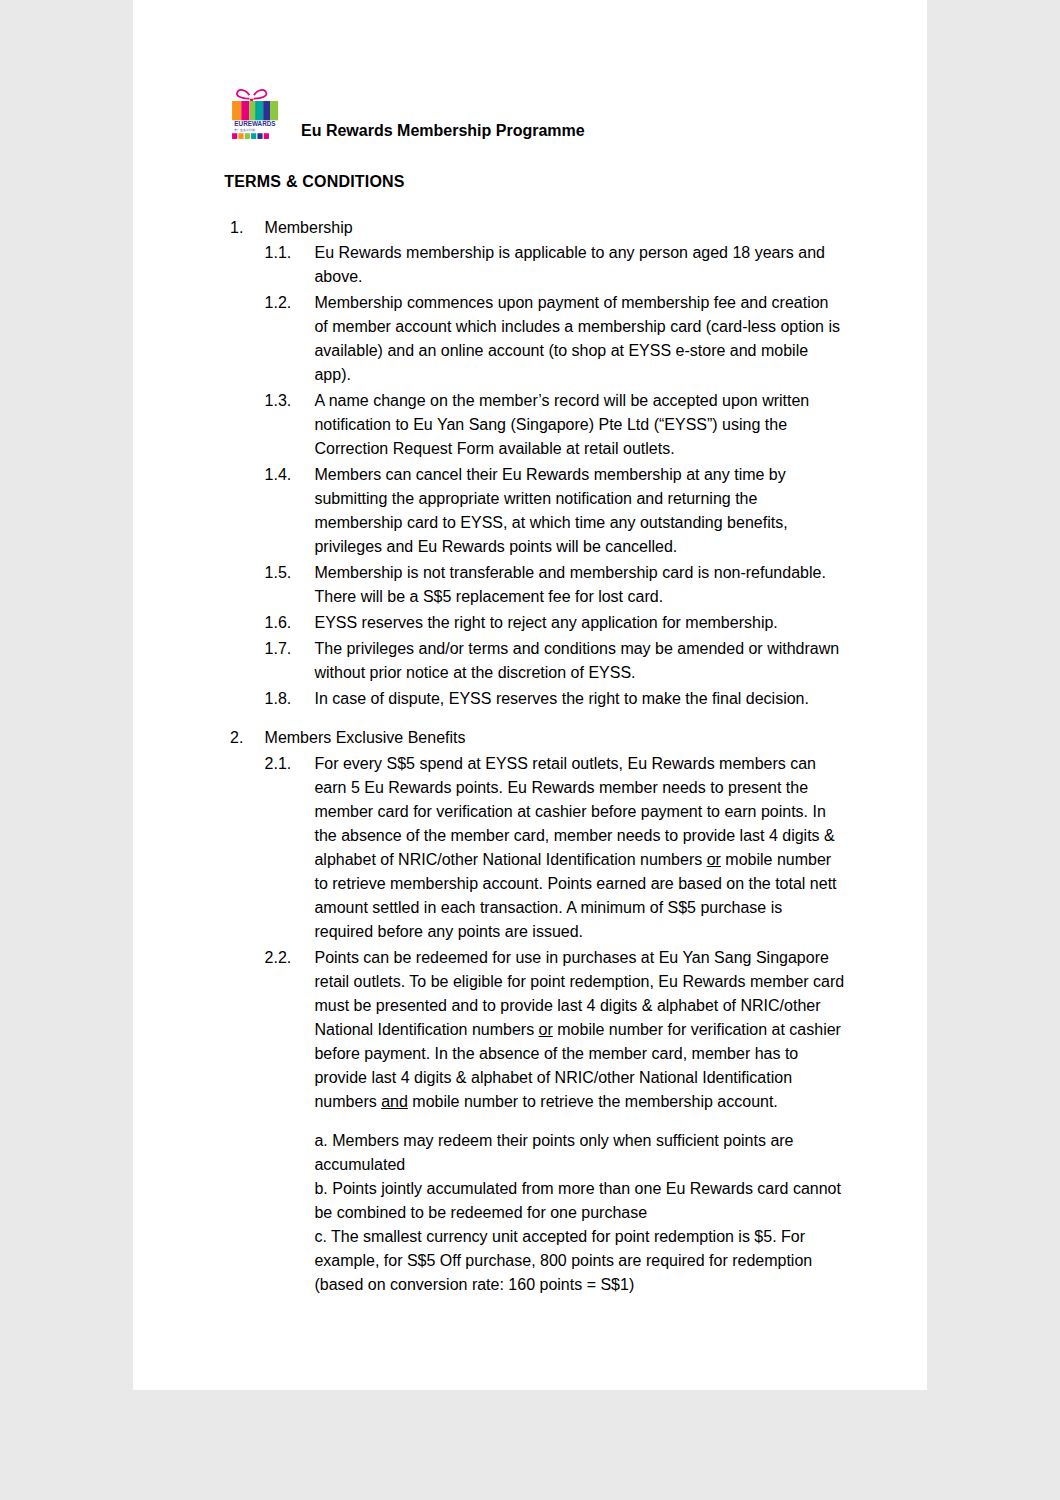EUREWARDS 余仁生会员计划
Eu Rewards Membership Programme
TERMS & CONDITIONS
Membership
Eu Rewards membership is applicable to any person aged 18 years and above.
Membership commences upon payment of membership fee and creation of member account which includes a membership card (card-less option is available) and an online account (to shop at EYSS e-store and mobile app).
A name change on the member’s record will be accepted upon written notification to Eu Yan Sang (Singapore) Pte Ltd (“EYSS”) using the Correction Request Form available at retail outlets.
Members can cancel their Eu Rewards membership at any time by submitting the appropriate written notification and returning the membership card to EYSS, at which time any outstanding benefits, privileges and Eu Rewards points will be cancelled.
Membership is not transferable and membership card is non-refundable. There will be a S$5 replacement fee for lost card.
EYSS reserves the right to reject any application for membership.
The privileges and/or terms and conditions may be amended or withdrawn without prior notice at the discretion of EYSS.
In case of dispute, EYSS reserves the right to make the final decision.
Members Exclusive Benefits
For every S$5 spend at EYSS retail outlets, Eu Rewards members can earn 5 Eu Rewards points. Eu Rewards member needs to present the member card for verification at cashier before payment to earn points. In the absence of the member card, member needs to provide last 4 digits & alphabet of NRIC/other National Identification numbers or mobile number to retrieve membership account. Points earned are based on the total nett amount settled in each transaction. A minimum of S$5 purchase is required before any points are issued.
Points can be redeemed for use in purchases at Eu Yan Sang Singapore retail outlets. To be eligible for point redemption, Eu Rewards member card must be presented and to provide last 4 digits & alphabet of NRIC/other National Identification numbers or mobile number for verification at cashier before payment. In the absence of the member card, member has to provide last 4 digits & alphabet of NRIC/other National Identification numbers and mobile number to retrieve the membership account.
a. Members may redeem their points only when sufficient points are accumulated
b. Points jointly accumulated from more than one Eu Rewards card cannot be combined to be redeemed for one purchase
c. The smallest currency unit accepted for point redemption is $5. For example, for S$5 Off purchase, 800 points are required for redemption (based on conversion rate: 160 points = S$1)